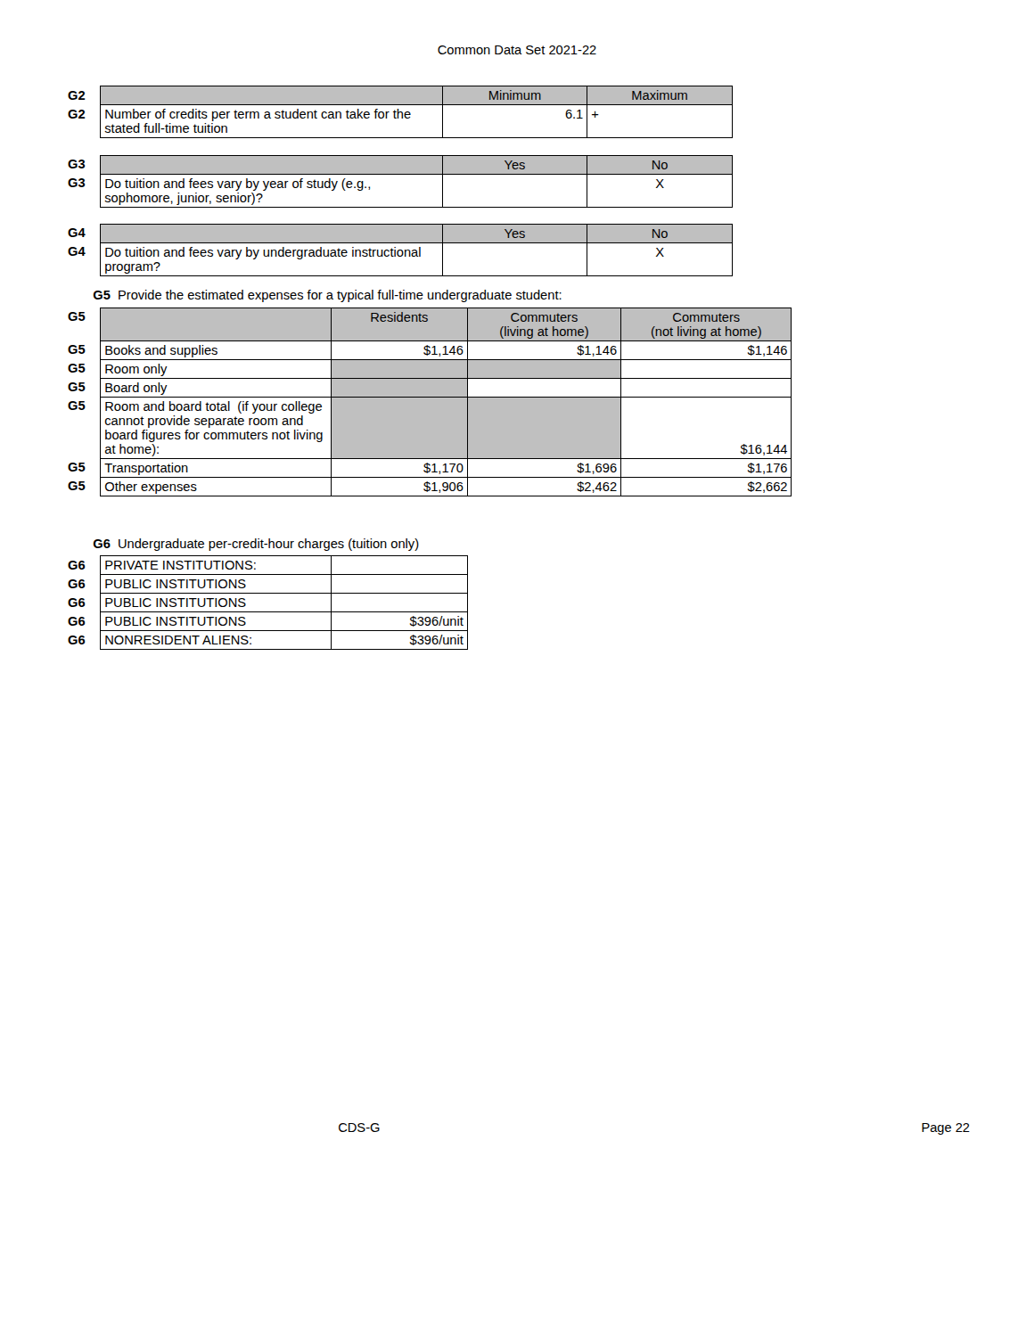Common Data Set 2021-22
| G2 | | Minimum | Maximum |
| G2 | Number of credits per term a student can take for the stated full-time tuition | 6.1 | + |
| G3 | | Yes | No |
| G3 | Do tuition and fees vary by year of study (e.g., sophomore, junior, senior)? | | X |
| G4 | | Yes | No |
| G4 | Do tuition and fees vary by undergraduate instructional program? | | X |
G5 Provide the estimated expenses for a typical full-time undergraduate student:
| G5 | | Residents | Commuters (living at home) | Commuters (not living at home) |
| G5 | Books and supplies | $1,146 | $1,146 | $1,146 |
| G5 | Room only | | | |
| G5 | Board only | | | |
| G5 | Room and board total (if your college cannot provide separate room and board figures for commuters not living at home): | | | $16,144 |
| G5 | Transportation | $1,170 | $1,696 | $1,176 |
| G5 | Other expenses | $1,906 | $2,462 | $2,662 |
G6 Undergraduate per-credit-hour charges (tuition only)
| G6 | PRIVATE INSTITUTIONS: | |
| G6 | PUBLIC INSTITUTIONS | |
| G6 | PUBLIC INSTITUTIONS | |
| G6 | PUBLIC INSTITUTIONS | $396/unit |
| G6 | NONRESIDENT ALIENS: | $396/unit |
CDS-G Page 22